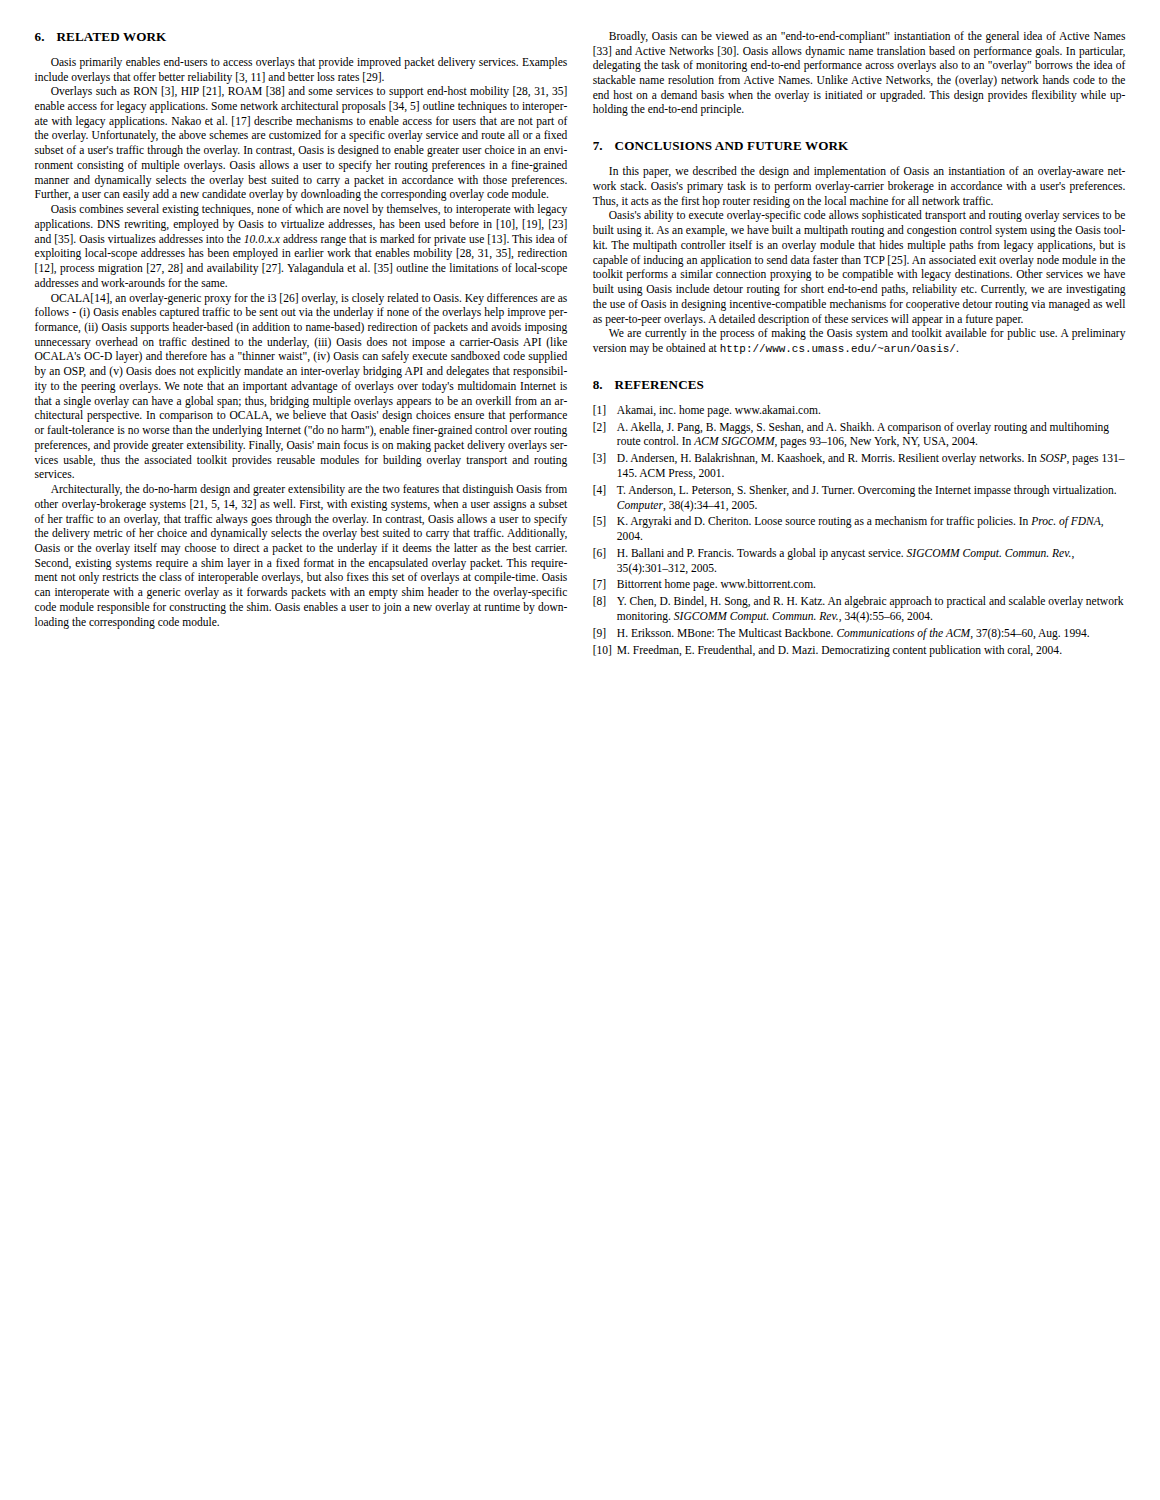6. RELATED WORK
Oasis primarily enables end-users to access overlays that provide improved packet delivery services. Examples include overlays that offer better reliability [3, 11] and better loss rates [29].
Overlays such as RON [3], HIP [21], ROAM [38] and some services to support end-host mobility [28, 31, 35] enable access for legacy applications. Some network architectural proposals [34, 5] outline techniques to interoperate with legacy applications. Nakao et al. [17] describe mechanisms to enable access for users that are not part of the overlay. Unfortunately, the above schemes are customized for a specific overlay service and route all or a fixed subset of a user's traffic through the overlay. In contrast, Oasis is designed to enable greater user choice in an environment consisting of multiple overlays. Oasis allows a user to specify her routing preferences in a fine-grained manner and dynamically selects the overlay best suited to carry a packet in accordance with those preferences. Further, a user can easily add a new candidate overlay by downloading the corresponding overlay code module.
Oasis combines several existing techniques, none of which are novel by themselves, to interoperate with legacy applications. DNS rewriting, employed by Oasis to virtualize addresses, has been used before in [10], [19], [23] and [35]. Oasis virtualizes addresses into the 10.0.x.x address range that is marked for private use [13]. This idea of exploiting local-scope addresses has been employed in earlier work that enables mobility [28, 31, 35], redirection [12], process migration [27, 28] and availability [27]. Yalagandula et al. [35] outline the limitations of local-scope addresses and work-arounds for the same.
OCALA[14], an overlay-generic proxy for the i3 [26] overlay, is closely related to Oasis. Key differences are as follows - (i) Oasis enables captured traffic to be sent out via the underlay if none of the overlays help improve performance, (ii) Oasis supports header-based (in addition to name-based) redirection of packets and avoids imposing unnecessary overhead on traffic destined to the underlay, (iii) Oasis does not impose a carrier-Oasis API (like OCALA's OC-D layer) and therefore has a "thinner waist", (iv) Oasis can safely execute sandboxed code supplied by an OSP, and (v) Oasis does not explicitly mandate an inter-overlay bridging API and delegates that responsibility to the peering overlays. We note that an important advantage of overlays over today's multidomain Internet is that a single overlay can have a global span; thus, bridging multiple overlays appears to be an overkill from an architectural perspective. In comparison to OCALA, we believe that Oasis' design choices ensure that performance or fault-tolerance is no worse than the underlying Internet ("do no harm"), enable finer-grained control over routing preferences, and provide greater extensibility. Finally, Oasis' main focus is on making packet delivery overlays services usable, thus the associated toolkit provides reusable modules for building overlay transport and routing services.
Architecturally, the do-no-harm design and greater extensibility are the two features that distinguish Oasis from other overlay-brokerage systems [21, 5, 14, 32] as well. First, with existing systems, when a user assigns a subset of her traffic to an overlay, that traffic always goes through the overlay. In contrast, Oasis allows a user to specify the delivery metric of her choice and dynamically selects the overlay best suited to carry that traffic. Additionally, Oasis or the overlay itself may choose to direct a packet to the underlay if it deems the latter as the best carrier. Second, existing systems require a shim layer in a fixed format in the encapsulated overlay packet. This requirement not only restricts the class of interoperable overlays, but also fixes this set of overlays at compile-time. Oasis can interoperate with a generic overlay as it forwards packets with an empty shim header to the overlay-specific code module responsible for constructing the shim. Oasis enables a user to join a new overlay at runtime by downloading the corresponding code module.
Broadly, Oasis can be viewed as an "end-to-end-compliant" instantiation of the general idea of Active Names [33] and Active Networks [30]. Oasis allows dynamic name translation based on performance goals. In particular, delegating the task of monitoring end-to-end performance across overlays also to an "overlay" borrows the idea of stackable name resolution from Active Names. Unlike Active Networks, the (overlay) network hands code to the end host on a demand basis when the overlay is initiated or upgraded. This design provides flexibility while upholding the end-to-end principle.
7. CONCLUSIONS AND FUTURE WORK
In this paper, we described the design and implementation of Oasis an instantiation of an overlay-aware network stack. Oasis's primary task is to perform overlay-carrier brokerage in accordance with a user's preferences. Thus, it acts as the first hop router residing on the local machine for all network traffic.
Oasis's ability to execute overlay-specific code allows sophisticated transport and routing overlay services to be built using it. As an example, we have built a multipath routing and congestion control system using the Oasis toolkit. The multipath controller itself is an overlay module that hides multiple paths from legacy applications, but is capable of inducing an application to send data faster than TCP [25]. An associated exit overlay node module in the toolkit performs a similar connection proxying to be compatible with legacy destinations. Other services we have built using Oasis include detour routing for short end-to-end paths, reliability etc. Currently, we are investigating the use of Oasis in designing incentive-compatible mechanisms for cooperative detour routing via managed as well as peer-to-peer overlays. A detailed description of these services will appear in a future paper.
We are currently in the process of making the Oasis system and toolkit available for public use. A preliminary version may be obtained at http://www.cs.umass.edu/~arun/Oasis/.
8. REFERENCES
Akamai, inc. home page. www.akamai.com.
A. Akella, J. Pang, B. Maggs, S. Seshan, and A. Shaikh. A comparison of overlay routing and multihoming route control. In ACM SIGCOMM, pages 93–106, New York, NY, USA, 2004.
D. Andersen, H. Balakrishnan, M. Kaashoek, and R. Morris. Resilient overlay networks. In SOSP, pages 131–145. ACM Press, 2001.
T. Anderson, L. Peterson, S. Shenker, and J. Turner. Overcoming the Internet impasse through virtualization. Computer, 38(4):34–41, 2005.
K. Argyraki and D. Cheriton. Loose source routing as a mechanism for traffic policies. In Proc. of FDNA, 2004.
H. Ballani and P. Francis. Towards a global ip anycast service. SIGCOMM Comput. Commun. Rev., 35(4):301–312, 2005.
Bittorrent home page. www.bittorrent.com.
Y. Chen, D. Bindel, H. Song, and R. H. Katz. An algebraic approach to practical and scalable overlay network monitoring. SIGCOMM Comput. Commun. Rev., 34(4):55–66, 2004.
H. Eriksson. MBone: The Multicast Backbone. Communications of the ACM, 37(8):54–60, Aug. 1994.
M. Freedman, E. Freudenthal, and D. Mazi. Democratizing content publication with coral, 2004.